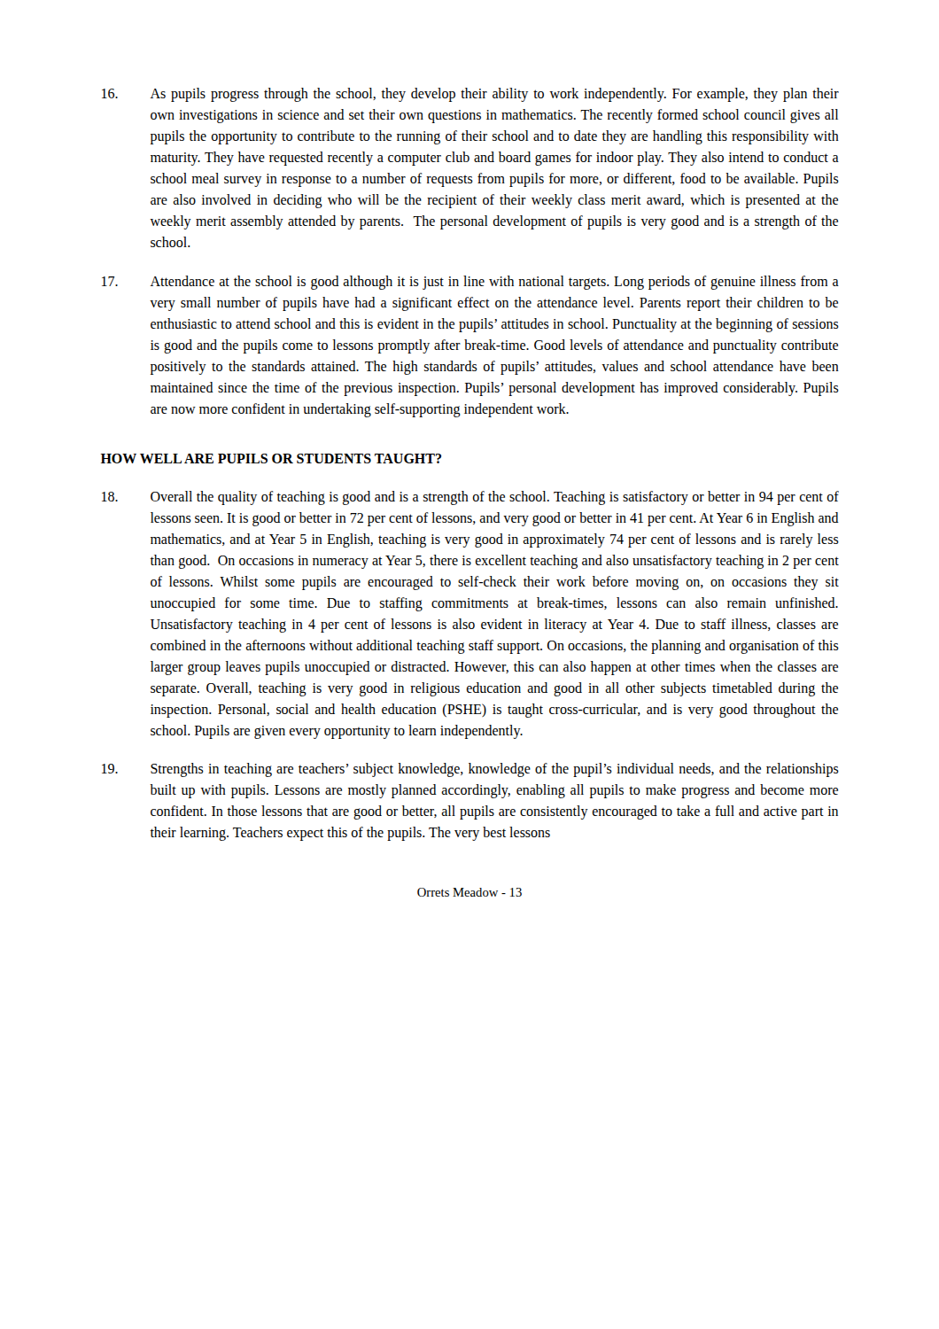16.
As pupils progress through the school, they develop their ability to work independently. For example, they plan their own investigations in science and set their own questions in mathematics. The recently formed school council gives all pupils the opportunity to contribute to the running of their school and to date they are handling this responsibility with maturity. They have requested recently a computer club and board games for indoor play. They also intend to conduct a school meal survey in response to a number of requests from pupils for more, or different, food to be available. Pupils are also involved in deciding who will be the recipient of their weekly class merit award, which is presented at the weekly merit assembly attended by parents. The personal development of pupils is very good and is a strength of the school.
17.
Attendance at the school is good although it is just in line with national targets. Long periods of genuine illness from a very small number of pupils have had a significant effect on the attendance level. Parents report their children to be enthusiastic to attend school and this is evident in the pupils’ attitudes in school. Punctuality at the beginning of sessions is good and the pupils come to lessons promptly after break-time. Good levels of attendance and punctuality contribute positively to the standards attained. The high standards of pupils’ attitudes, values and school attendance have been maintained since the time of the previous inspection. Pupils’ personal development has improved considerably. Pupils are now more confident in undertaking self-supporting independent work.
HOW WELL ARE PUPILS OR STUDENTS TAUGHT?
18.
Overall the quality of teaching is good and is a strength of the school. Teaching is satisfactory or better in 94 per cent of lessons seen. It is good or better in 72 per cent of lessons, and very good or better in 41 per cent. At Year 6 in English and mathematics, and at Year 5 in English, teaching is very good in approximately 74 per cent of lessons and is rarely less than good. On occasions in numeracy at Year 5, there is excellent teaching and also unsatisfactory teaching in 2 per cent of lessons. Whilst some pupils are encouraged to self-check their work before moving on, on occasions they sit unoccupied for some time. Due to staffing commitments at break-times, lessons can also remain unfinished. Unsatisfactory teaching in 4 per cent of lessons is also evident in literacy at Year 4. Due to staff illness, classes are combined in the afternoons without additional teaching staff support. On occasions, the planning and organisation of this larger group leaves pupils unoccupied or distracted. However, this can also happen at other times when the classes are separate. Overall, teaching is very good in religious education and good in all other subjects timetabled during the inspection. Personal, social and health education (PSHE) is taught cross-curricular, and is very good throughout the school. Pupils are given every opportunity to learn independently.
19.
Strengths in teaching are teachers’ subject knowledge, knowledge of the pupil’s individual needs, and the relationships built up with pupils. Lessons are mostly planned accordingly, enabling all pupils to make progress and become more confident. In those lessons that are good or better, all pupils are consistently encouraged to take a full and active part in their learning. Teachers expect this of the pupils. The very best lessons
Orrets Meadow - 13